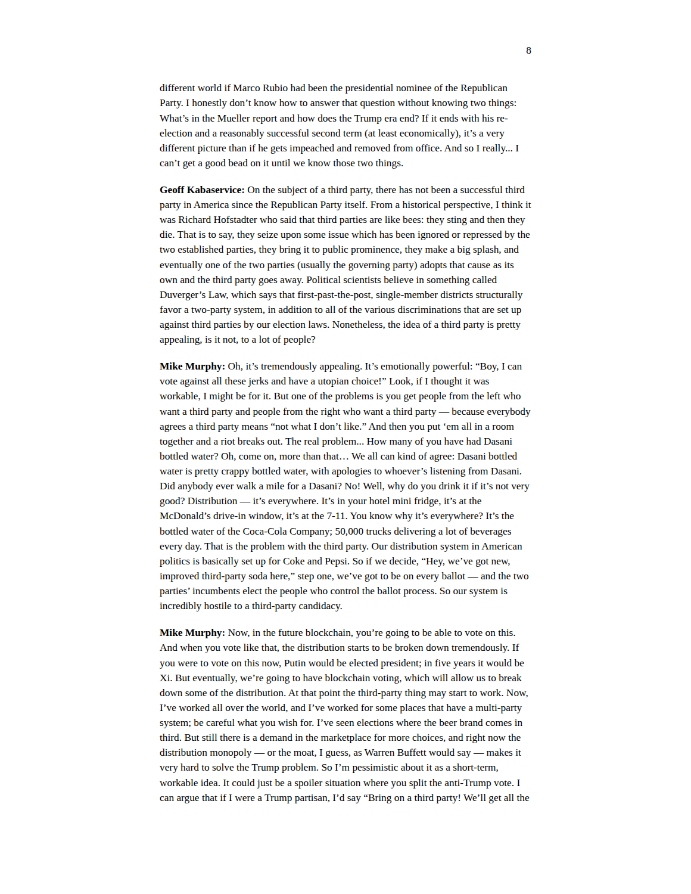8
different world if Marco Rubio had been the presidential nominee of the Republican Party. I honestly don’t know how to answer that question without knowing two things: What’s in the Mueller report and how does the Trump era end? If it ends with his re-election and a reasonably successful second term (at least economically), it’s a very different picture than if he gets impeached and removed from office. And so I really... I can’t get a good bead on it until we know those two things.
Geoff Kabaservice: On the subject of a third party, there has not been a successful third party in America since the Republican Party itself. From a historical perspective, I think it was Richard Hofstadter who said that third parties are like bees: they sting and then they die. That is to say, they seize upon some issue which has been ignored or repressed by the two established parties, they bring it to public prominence, they make a big splash, and eventually one of the two parties (usually the governing party) adopts that cause as its own and the third party goes away. Political scientists believe in something called Duverger’s Law, which says that first-past-the-post, single-member districts structurally favor a two-party system, in addition to all of the various discriminations that are set up against third parties by our election laws. Nonetheless, the idea of a third party is pretty appealing, is it not, to a lot of people?
Mike Murphy: Oh, it’s tremendously appealing. It’s emotionally powerful: “Boy, I can vote against all these jerks and have a utopian choice!” Look, if I thought it was workable, I might be for it. But one of the problems is you get people from the left who want a third party and people from the right who want a third party — because everybody agrees a third party means “not what I don’t like.” And then you put ‘em all in a room together and a riot breaks out. The real problem... How many of you have had Dasani bottled water? Oh, come on, more than that… We all can kind of agree: Dasani bottled water is pretty crappy bottled water, with apologies to whoever’s listening from Dasani. Did anybody ever walk a mile for a Dasani? No! Well, why do you drink it if it’s not very good? Distribution — it’s everywhere. It’s in your hotel mini fridge, it’s at the McDonald’s drive-in window, it’s at the 7-11. You know why it’s everywhere? It’s the bottled water of the Coca-Cola Company; 50,000 trucks delivering a lot of beverages every day. That is the problem with the third party. Our distribution system in American politics is basically set up for Coke and Pepsi. So if we decide, “Hey, we’ve got new, improved third-party soda here,” step one, we’ve got to be on every ballot — and the two parties’ incumbents elect the people who control the ballot process. So our system is incredibly hostile to a third-party candidacy.
Mike Murphy: Now, in the future blockchain, you’re going to be able to vote on this. And when you vote like that, the distribution starts to be broken down tremendously. If you were to vote on this now, Putin would be elected president; in five years it would be Xi. But eventually, we’re going to have blockchain voting, which will allow us to break down some of the distribution. At that point the third-party thing may start to work. Now, I’ve worked all over the world, and I’ve worked for some places that have a multi-party system; be careful what you wish for. I’ve seen elections where the beer brand comes in third. But still there is a demand in the marketplace for more choices, and right now the distribution monopoly — or the moat, I guess, as Warren Buffett would say — makes it very hard to solve the Trump problem. So I’m pessimistic about it as a short-term, workable idea. It could just be a spoiler situation where you split the anti-Trump vote. I can argue that if I were a Trump partisan, I’d say “Bring on a third party! We’ll get all the